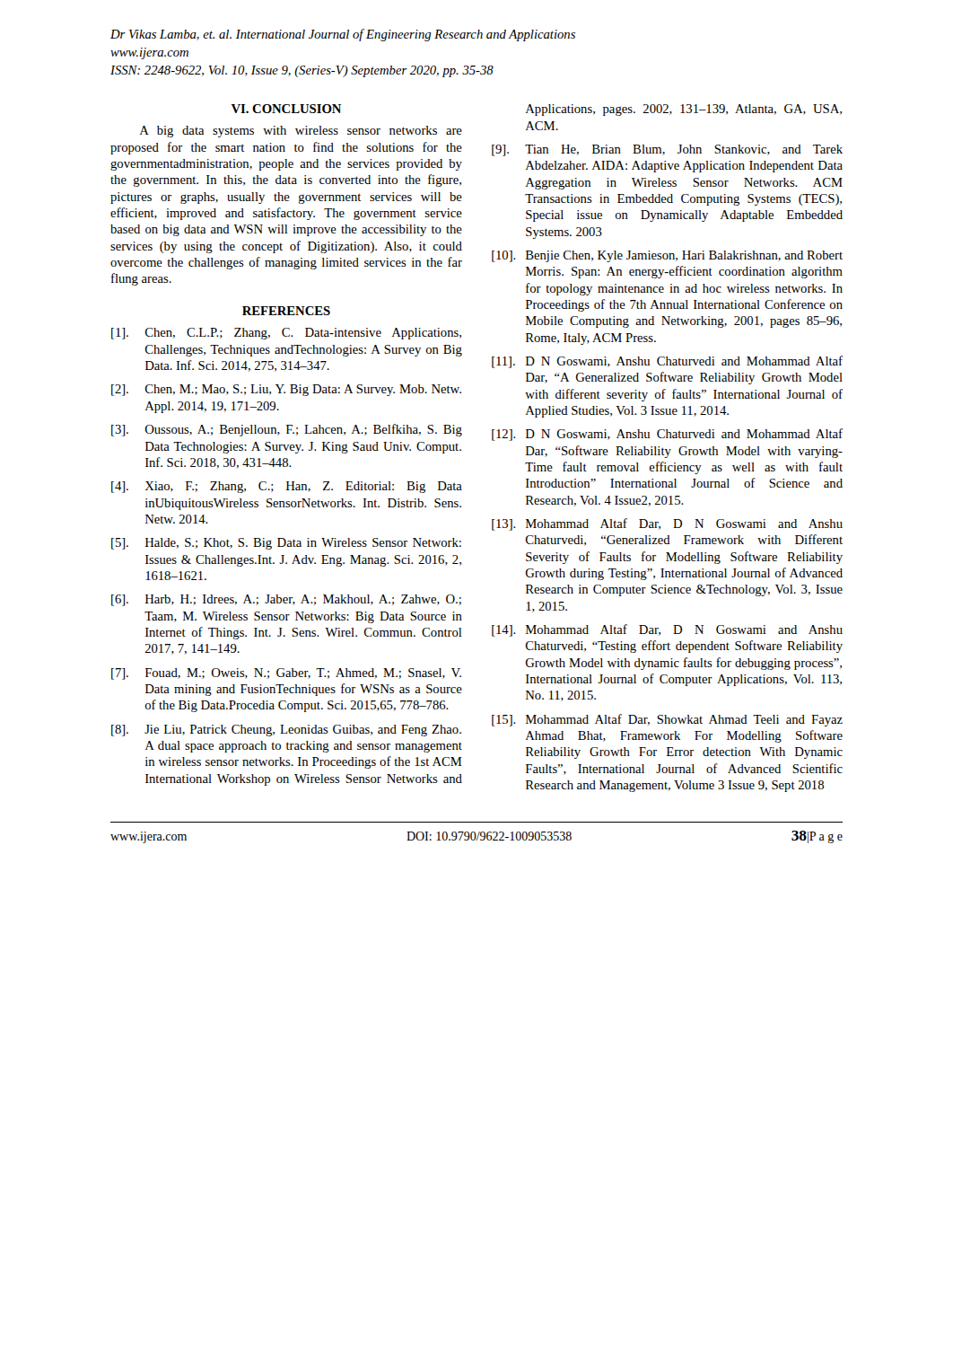Dr Vikas Lamba, et. al. International Journal of Engineering Research and Applications
www.ijera.com
ISSN: 2248-9622, Vol. 10, Issue 9, (Series-V) September 2020, pp. 35-38
VI. Conclusion
A big data systems with wireless sensor networks are proposed for the smart nation to find the solutions for the governmentadministration, people and the services provided by the government. In this, the data is converted into the figure, pictures or graphs, usually the government services will be efficient, improved and satisfactory. The government service based on big data and WSN will improve the accessibility to the services (by using the concept of Digitization). Also, it could overcome the challenges of managing limited services in the far flung areas.
References
[1]. Chen, C.L.P.; Zhang, C. Data-intensive Applications, Challenges, Techniques andTechnologies: A Survey on Big Data. Inf. Sci. 2014, 275, 314–347.
[2]. Chen, M.; Mao, S.; Liu, Y. Big Data: A Survey. Mob. Netw. Appl. 2014, 19, 171–209.
[3]. Oussous, A.; Benjelloun, F.; Lahcen, A.; Belfkiha, S. Big Data Technologies: A Survey. J. King Saud Univ. Comput. Inf. Sci. 2018, 30, 431–448.
[4]. Xiao, F.; Zhang, C.; Han, Z. Editorial: Big Data inUbiquitousWireless SensorNetworks. Int. Distrib. Sens. Netw. 2014.
[5]. Halde, S.; Khot, S. Big Data in Wireless Sensor Network: Issues & Challenges.Int. J. Adv. Eng. Manag. Sci. 2016, 2, 1618–1621.
[6]. Harb, H.; Idrees, A.; Jaber, A.; Makhoul, A.; Zahwe, O.; Taam, M. Wireless Sensor Networks: Big Data Source in Internet of Things. Int. J. Sens. Wirel. Commun. Control 2017, 7, 141–149.
[7]. Fouad, M.; Oweis, N.; Gaber, T.; Ahmed, M.; Snasel, V. Data mining and FusionTechniques for WSNs as a Source of the Big Data.Procedia Comput. Sci. 2015,65, 778–786.
[8]. Jie Liu, Patrick Cheung, Leonidas Guibas, and Feng Zhao. A dual space approach to tracking and sensor management in wireless sensor networks. In Proceedings of the 1st ACM International Workshop on Wireless Sensor Networks and Applications, pages. 2002, 131–139, Atlanta, GA, USA, ACM.
[9]. Tian He, Brian Blum, John Stankovic, and Tarek Abdelzaher. AIDA: Adaptive Application Independent Data Aggregation in Wireless Sensor Networks. ACM Transactions in Embedded Computing Systems (TECS), Special issue on Dynamically Adaptable Embedded Systems. 2003
[10]. Benjie Chen, Kyle Jamieson, Hari Balakrishnan, and Robert Morris. Span: An energy-efficient coordination algorithm for topology maintenance in ad hoc wireless networks. In Proceedings of the 7th Annual International Conference on Mobile Computing and Networking, 2001, pages 85–96, Rome, Italy, ACM Press.
[11]. D N Goswami, Anshu Chaturvedi and Mohammad Altaf Dar, “A Generalized Software Reliability Growth Model with different severity of faults” International Journal of Applied Studies, Vol. 3 Issue 11, 2014.
[12]. D N Goswami, Anshu Chaturvedi and Mohammad Altaf Dar, “Software Reliability Growth Model with varying-Time fault removal efficiency as well as with fault Introduction” International Journal of Science and Research, Vol. 4 Issue2, 2015.
[13]. Mohammad Altaf Dar, D N Goswami and Anshu Chaturvedi, “Generalized Framework with Different Severity of Faults for Modelling Software Reliability Growth during Testing”, International Journal of Advanced Research in Computer Science &Technology, Vol. 3, Issue 1, 2015.
[14]. Mohammad Altaf Dar, D N Goswami and Anshu Chaturvedi, “Testing effort dependent Software Reliability Growth Model with dynamic faults for debugging process”, International Journal of Computer Applications, Vol. 113, No. 11, 2015.
[15]. Mohammad Altaf Dar, Showkat Ahmad Teeli and Fayaz Ahmad Bhat, Framework For Modelling Software Reliability Growth For Error detection With Dynamic Faults”, International Journal of Advanced Scientific Research and Management, Volume 3 Issue 9, Sept 2018
www.ijera.com DOI: 10.9790/9622-1009053538 38|P a g e